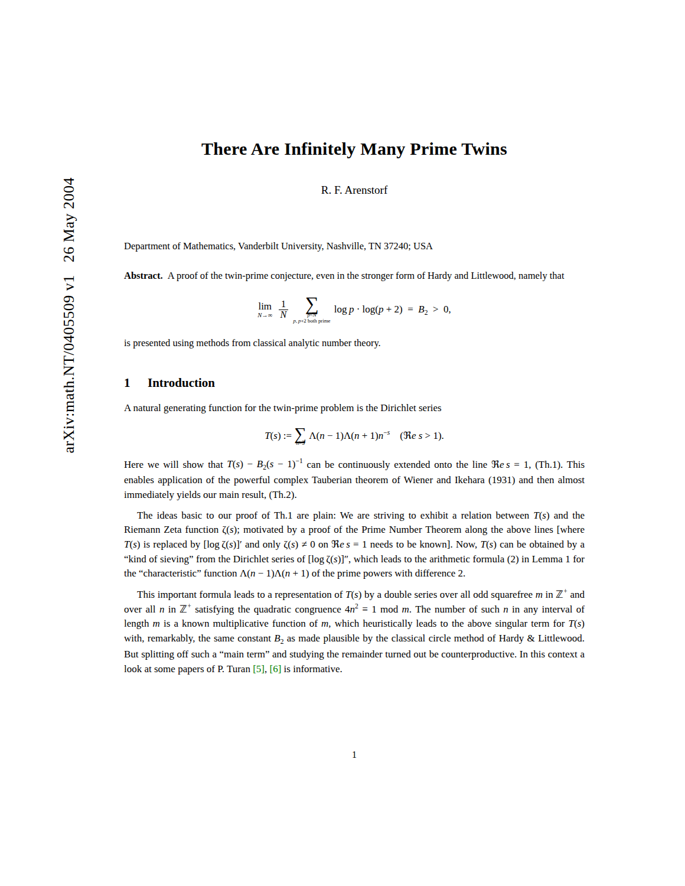arXiv:math.NT/0405509 v1 26 May 2004
There Are Infinitely Many Prime Twins
R. F. Arenstorf
Department of Mathematics, Vanderbilt University, Nashville, TN 37240; USA
Abstract. A proof of the twin-prime conjecture, even in the stronger form of Hardy and Littlewood, namely that
lim N→∞ 1 N ∑p<N p, p+2 both prime log p · log(p + 2) = B2 > 0,
is presented using methods from classical analytic number theory.
1 Introduction
A natural generating function for the twin-prime problem is the Dirichlet series
T(s) := ∑n>3 Λ(n − 1)Λ(n + 1)n−s (ℜe s > 1).
Here we will show that T(s) − B2(s − 1)−1 can be continuously extended onto the line ℜe s = 1, (Th.1). This enables application of the powerful complex Tauberian theorem of Wiener and Ikehara (1931) and then almost immediately yields our main result, (Th.2).
The ideas basic to our proof of Th.1 are plain: We are striving to exhibit a relation between T(s) and the Riemann Zeta function ζ(s); motivated by a proof of the Prime Number Theorem along the above lines [where T(s) is replaced by [log ζ(s)]′ and only ζ(s) ≠ 0 on ℜe s = 1 needs to be known]. Now, T(s) can be obtained by a “kind of sieving” from the Dirichlet series of [log ζ(s)]″, which leads to the arithmetic formula (2) in Lemma 1 for the “characteristic” function Λ(n − 1)Λ(n + 1) of the prime powers with difference 2.
This important formula leads to a representation of T(s) by a double series over all odd squarefree m in ℤ+ and over all n in ℤ+ satisfying the quadratic congruence 4n2 ≡ 1 mod m. The number of such n in any interval of length m is a known multiplicative function of m, which heuristically leads to the above singular term for T(s) with, remarkably, the same constant B2 as made plausible by the classical circle method of Hardy & Littlewood. But splitting off such a “main term” and studying the remainder turned out be counterproductive. In this context a look at some papers of P. Turan [5], [6] is informative.
1